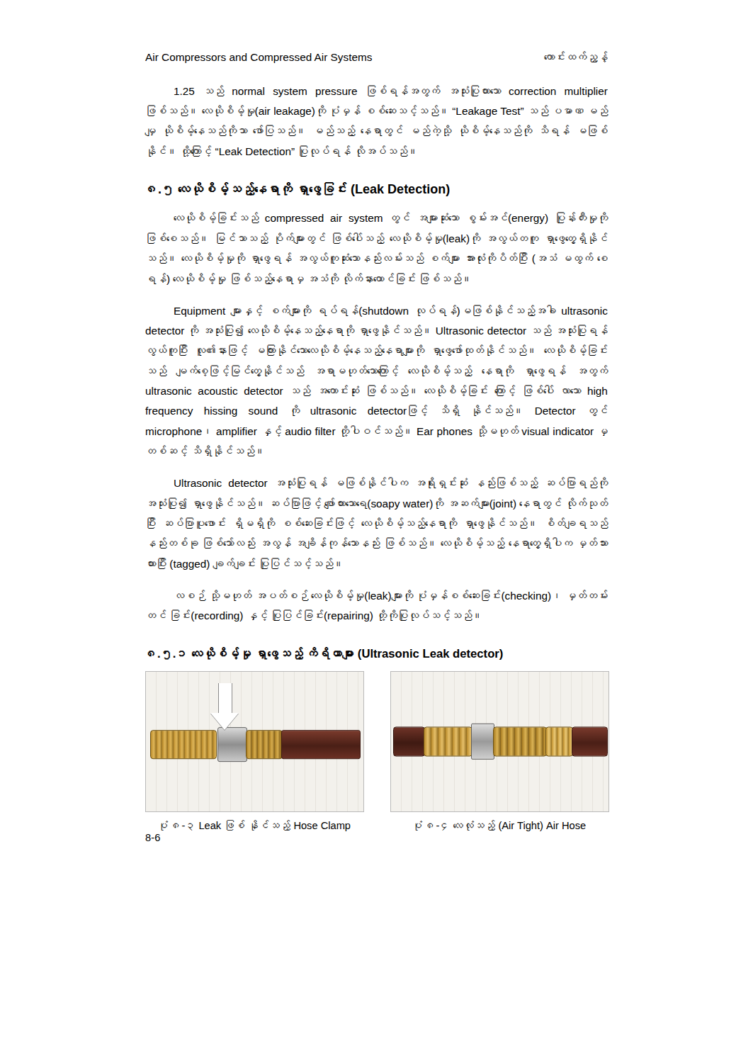Air Compressors and Compressed Air Systems
ကောင်းထက်ညွန့်
1.25 သည် normal system pressure ဖြစ်ရန်အတွက် အသုံးပြုထားသော correction multiplier ဖြစ်သည်။ လေယိုစိမ့်မှု(air leakage)ကို ပုံမှန် စစ်ဆေးသင့်သည်။ “Leakage Test” သည် ပမာဏ မည်မျှ ယိုစိမ့်နေသည်ကိုသာ ဖော်ပြသည်။ မည်သည့် နေရာတွင် မည်ကဲ့သို့ ယိုစိမ့်နေသည်ကို သိရန် မဖြစ်နိုင်။ ထို့ကြောင့် “Leak Detection” ပြုလုပ်ရန် လိုအပ်သည်။
၈.၅ လေယိုစိမ့်သည့်နေရာကို ရှာဖွေခြင်း (Leak Detection)
လေယိုစိမ့်ခြင်းသည် compressed air system တွင် အများဆုံးသော စွမ်းအင်(energy) ပြုန်းတီးမှုကို ဖြစ်စေသည်။ မြင်သာသည့် ပိုက်များတွင် ဖြစ်ပေါ်သည့် လေယိုစိမ့်မှု(leak)ကို အလွယ်တကူ ရှာဖွေတွေ့ရှိနိုင် သည်။ လေယိုစိမ့်မှုကို ရှာဖွေရန် အလွယ်ကူဆုံးသောနည်းလမ်းသည် စက်များ အားလုံးကိုပိတ်ပြီး (အသံ မထွက် စေရန်) လေယိုစိမ့်မှု ဖြစ်သည့်နေရာမှ အသံကို လိုက်နားထောင်ခြင်း ဖြစ်သည်။
Equipment များနှင့် စက်များကို ရပ်ရန်(shutdown လုပ်ရန်)မဖြစ်နိုင်သည့်အခါ ultrasonic detector ကို အသုံးပြု၍ လေယိုစိမ့်နေသည့်နေရာကို ရှာဖွေနိုင်သည်။ Ultrasonic detector သည် အသုံးပြုရန် လွယ်ကူပြီး လူ၏နားဖြင့် မကြားနိုင်သောလေယိုစိမ့်နေသည့်နေရာများကို ရှာဖွေဖော်ထုတ်နိုင်သည်။ လေယိုစိမ့်ခြင်းသည် မျက်စေ့ဖြင့်မြင်တွေ့နိုင်သည် အရာမဟုတ်သောကြောင့် လေယိုစိမ့်သည့် နေရာကို ရှာဖွေရန် အတွက် ultrasonic acoustic detector သည် အကောင်းဆုံး ဖြစ်သည်။ လေယိုစိမ့်ခြင်း ကြောင့် ဖြစ်ပေါ် လာသော high frequency hissing sound ကို ultrasonic detectorဖြင့် သိရှိ နိုင်သည်။ Detector တွင် microphone၊ amplifier နှင့် audio filter တို့ပါဝင်သည်။ Ear phones သို့မဟုတ် visual indicator မှ တစ်ဆင့် သိရှိနိုင်သည်။
Ultrasonic detector အသုံးပြုရန် မဖြစ်နိုင်ပါက အရိုးရှင်းဆုံး နည်းဖြစ်သည့် ဆပ်ပြာရည်ကို အသုံးပြု၍ ရှာဖွေနိုင်သည်။ ဆပ်ပြာဖြင့် ဖျော်ထားသောရေ(soapy water)ကို အဆက်များ(joint) နေရာတွင် လိုက်သုတ်ပြီး ဆပ်ပြာပူဖောင်း ရှိမရှိကို စစ်ဆေးခြင်းဖြင့် လေယိုစိမ့်သည့်နေရာကို ရှာဖွေနိုင်သည်။ စိတ်ချရသည် နည်းတစ်ခု ဖြစ်သော်လည်း အလွန် အချိန်ကုန်သောနည်း ဖြစ်သည်။ လေယိုစိမ့်သည့် နေရာတွေ့ရှိပါက မှတ်သားထားပြီး (tagged) ချက်ချင်း ပြုပြင်သင့်သည်။
လစဉ် သို့မဟုတ် အပတ်စဉ် လေယိုစိမ့်မှု(leak)များကို ပုံမှန်စစ်ဆေးခြင်း(checking)၊ မှတ်တမ်းတင် ခြင်း(recording) နှင့် ပြုပြင်ခြင်း(repairing) တို့ကိုပြုလုပ်သင့်သည်။
၈.၅.၁ လေယိုစိမ့်မှု ရှာဖွေသည့် ကိရိယာများ (Ultrasonic Leak detector)
ပုံ ၈-၃ Leak ဖြစ် နိုင်သည့် Hose Clamp
ပုံ ၈-၄ လေလုံသည့် (Air Tight) Air Hose
8-6